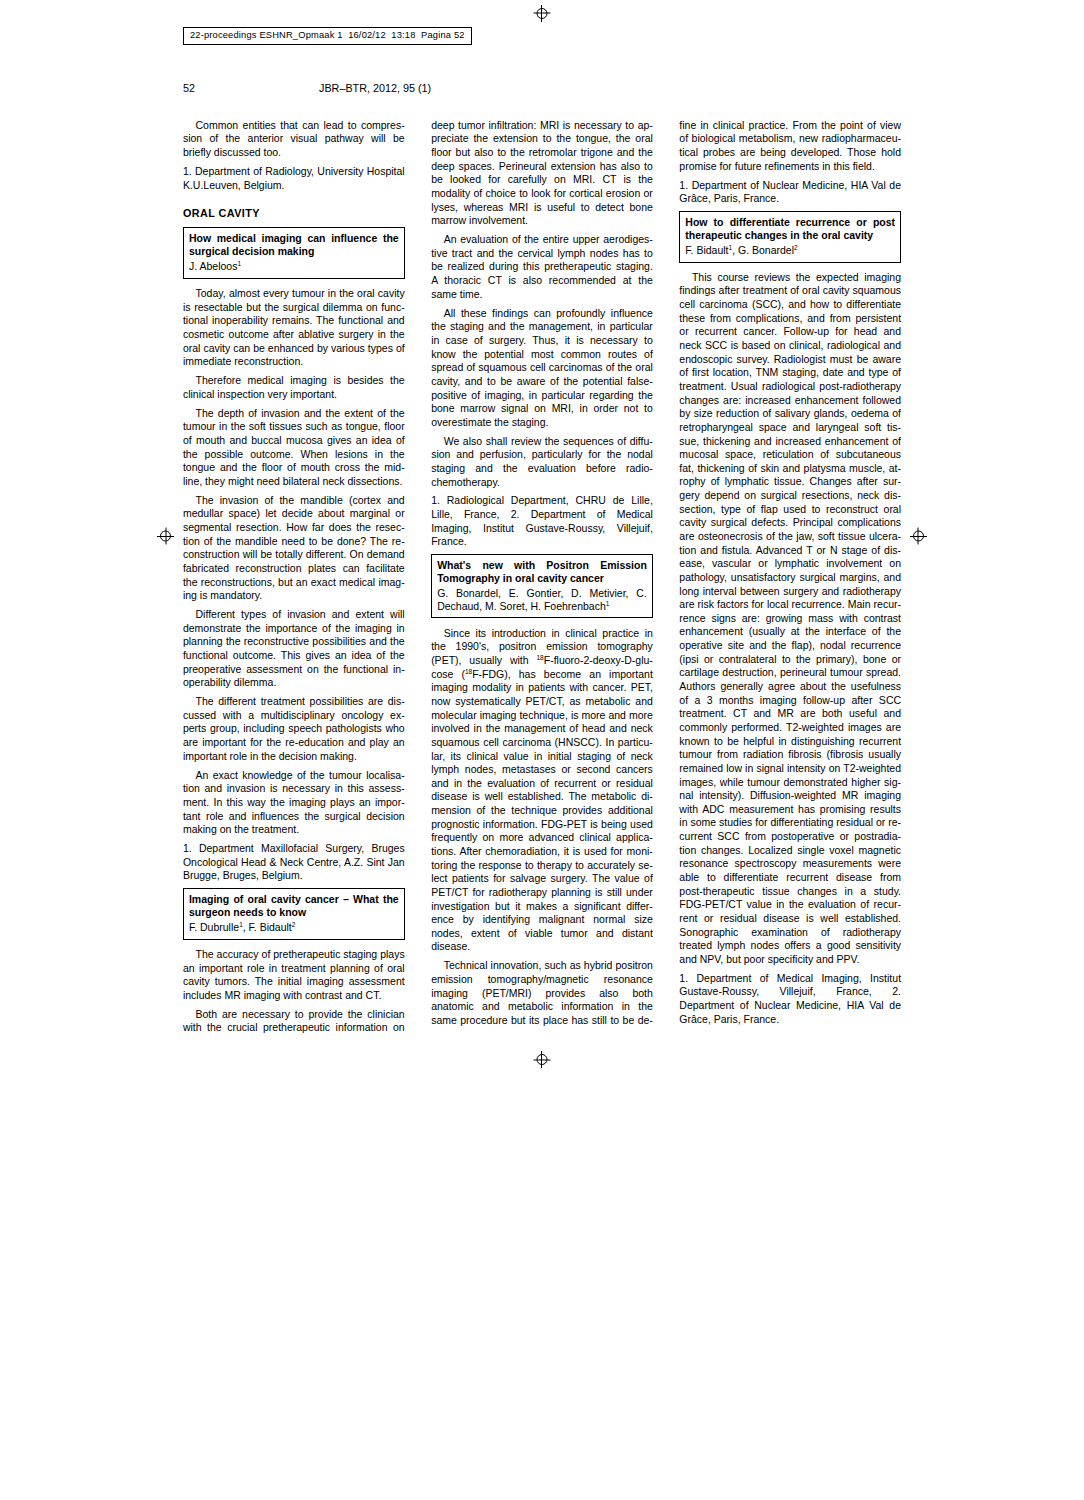22-proceedings ESHNR_Opmaak 1 16/02/12 13:18 Pagina 52
52 JBR–BTR, 2012, 95 (1)
Common entities that can lead to compression of the anterior visual pathway will be briefly discussed too.
1. Department of Radiology, University Hospital K.U.Leuven, Belgium.
ORAL CAVITY
How medical imaging can influence the surgical decision making J. Abeloos1
Today, almost every tumour in the oral cavity is resectable but the surgical dilemma on functional inoperability remains. The functional and cosmetic outcome after ablative surgery in the oral cavity can be enhanced by various types of immediate reconstruction.
Therefore medical imaging is besides the clinical inspection very important.
The depth of invasion and the extent of the tumour in the soft tissues such as tongue, floor of mouth and buccal mucosa gives an idea of the possible outcome. When lesions in the tongue and the floor of mouth cross the midline, they might need bilateral neck dissections.
The invasion of the mandible (cortex and medullar space) let decide about marginal or segmental resection. How far does the resection of the mandible need to be done? The reconstruction will be totally different. On demand fabricated reconstruction plates can facilitate the reconstructions, but an exact medical imaging is mandatory.
Different types of invasion and extent will demonstrate the importance of the imaging in planning the reconstructive possibilities and the functional outcome. This gives an idea of the preoperative assessment on the functional inoperability dilemma.
The different treatment possibilities are discussed with a multidisciplinary oncology experts group, including speech pathologists who are important for the re-education and play an important role in the decision making.
An exact knowledge of the tumour localisation and invasion is necessary in this assessment. In this way the imaging plays an important role and influences the surgical decision making on the treatment.
1. Department Maxillofacial Surgery, Bruges Oncological Head & Neck Centre, A.Z. Sint Jan Brugge, Bruges, Belgium.
Imaging of oral cavity cancer – What the surgeon needs to know F. Dubrulle1, F. Bidault2
The accuracy of pretherapeutic staging plays an important role in treatment planning of oral cavity tumors. The initial imaging assessment includes MR imaging with contrast and CT.
Both are necessary to provide the clinician with the crucial pretherapeutic information on deep tumor infiltration: MRI is necessary to appreciate the extension to the tongue, the oral floor but also to the retromolar trigone and the deep spaces. Perineural extension has also to be looked for carefully on MRI. CT is the modality of choice to look for cortical erosion or lyses, whereas MRI is useful to detect bone marrow involvement.
An evaluation of the entire upper aerodigestive tract and the cervical lymph nodes has to be realized during this pretherapeutic staging. A thoracic CT is also recommended at the same time.
All these findings can profoundly influence the staging and the management, in particular in case of surgery. Thus, it is necessary to know the potential most common routes of spread of squamous cell carcinomas of the oral cavity, and to be aware of the potential false-positive of imaging, in particular regarding the bone marrow signal on MRI, in order not to overestimate the staging.
We also shall review the sequences of diffusion and perfusion, particularly for the nodal staging and the evaluation before radio-chemotherapy.
1. Radiological Department, CHRU de Lille, Lille, France, 2. Department of Medical Imaging, Institut Gustave-Roussy, Villejuif, France.
What's new with Positron Emission Tomography in oral cavity cancer G. Bonardel, E. Gontier, D. Metivier, C. Dechaud, M. Soret, H. Foehrenbach1
Since its introduction in clinical practice in the 1990's, positron emission tomography (PET), usually with 18F-fluoro-2-deoxy-D-glucose (18F-FDG), has become an important imaging modality in patients with cancer. PET, now systematically PET/CT, as metabolic and molecular imaging technique, is more and more involved in the management of head and neck squamous cell carcinoma (HNSCC). In particular, its clinical value in initial staging of neck lymph nodes, metastases or second cancers and in the evaluation of recurrent or residual disease is well established. The metabolic dimension of the technique provides additional prognostic information. FDG-PET is being used frequently on more advanced clinical applications. After chemoradiation, it is used for monitoring the response to therapy to accurately select patients for salvage surgery. The value of PET/CT for radiotherapy planning is still under investigation but it makes a significant difference by identifying malignant normal size nodes, extent of viable tumor and distant disease.
Technical innovation, such as hybrid positron emission tomography/magnetic resonance imaging (PET/MRI) provides also both anatomic and metabolic information in the same procedure but its place has still to be define in clinical practice. From the point of view of biological metabolism, new radiopharmaceutical probes are being developed. Those hold promise for future refinements in this field.
1. Department of Nuclear Medicine, HIA Val de Grâce, Paris, France.
How to differentiate recurrence or post therapeutic changes in the oral cavity F. Bidault1, G. Bonardel2
This course reviews the expected imaging findings after treatment of oral cavity squamous cell carcinoma (SCC), and how to differentiate these from complications, and from persistent or recurrent cancer. Follow-up for head and neck SCC is based on clinical, radiological and endoscopic survey. Radiologist must be aware of first location, TNM staging, date and type of treatment. Usual radiological post-radiotherapy changes are: increased enhancement followed by size reduction of salivary glands, oedema of retropharyngeal space and laryngeal soft tissue, thickening and increased enhancement of mucosal space, reticulation of subcutaneous fat, thickening of skin and platysma muscle, atrophy of lymphatic tissue. Changes after surgery depend on surgical resections, neck dissection, type of flap used to reconstruct oral cavity surgical defects. Principal complications are osteonecrosis of the jaw, soft tissue ulceration and fistula. Advanced T or N stage of disease, vascular or lymphatic involvement on pathology, unsatisfactory surgical margins, and long interval between surgery and radiotherapy are risk factors for local recurrence. Main recurrence signs are: growing mass with contrast enhancement (usually at the interface of the operative site and the flap), nodal recurrence (ipsi or contralateral to the primary), bone or cartilage destruction, perineural tumour spread. Authors generally agree about the usefulness of a 3 months imaging follow-up after SCC treatment. CT and MR are both useful and commonly performed. T2-weighted images are known to be helpful in distinguishing recurrent tumour from radiation fibrosis (fibrosis usually remained low in signal intensity on T2-weighted images, while tumour demonstrated higher signal intensity). Diffusion-weighted MR imaging with ADC measurement has promising results in some studies for differentiating residual or recurrent SCC from postoperative or postradiation changes. Localized single voxel magnetic resonance spectroscopy measurements were able to differentiate recurrent disease from post-therapeutic tissue changes in a study. FDG-PET/CT value in the evaluation of recurrent or residual disease is well established. Sonographic examination of radiotherapy treated lymph nodes offers a good sensitivity and NPV, but poor specificity and PPV.
1. Department of Medical Imaging, Institut Gustave-Roussy, Villejuif, France, 2. Department of Nuclear Medicine, HIA Val de Grâce, Paris, France.